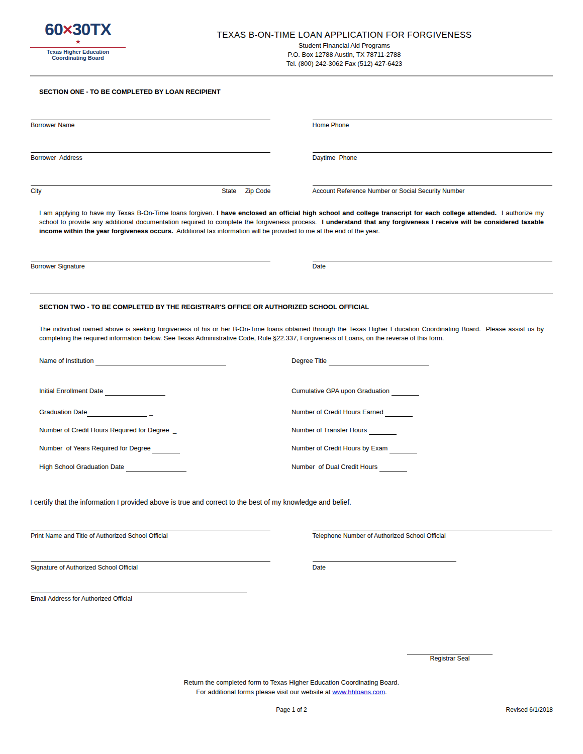60×30TX
★
Texas Higher Education
Coordinating Board
TEXAS B-ON-TIME LOAN APPLICATION FOR FORGIVENESS
Student Financial Aid Programs
P.O. Box 12788 Austin, TX 78711-2788
Tel. (800) 242-3062 Fax (512) 427-6423
SECTION ONE - TO BE COMPLETED BY LOAN RECIPIENT
| Borrower Name | Home Phone |
| Borrower Address | Daytime Phone |
| City State Zip Code | Account Reference Number or Social Security Number |
I am applying to have my Texas B-On-Time loans forgiven. I have enclosed an official high school and college transcript for each college attended. I authorize my school to provide any additional documentation required to complete the forgiveness process. I understand that any forgiveness I receive will be considered taxable income within the year forgiveness occurs. Additional tax information will be provided to me at the end of the year.
| Borrower Signature | Date |
SECTION TWO - TO BE COMPLETED BY THE REGISTRAR'S OFFICE OR AUTHORIZED SCHOOL OFFICIAL
The individual named above is seeking forgiveness of his or her B-On-Time loans obtained through the Texas Higher Education Coordinating Board. Please assist us by completing the required information below. See Texas Administrative Code, Rule §22.337, Forgiveness of Loans, on the reverse of this form.
Name of Institution
Degree Title
Initial Enrollment Date
Cumulative GPA upon Graduation
Graduation Date _
Number of Credit Hours Required for Degree _
Number of Years Required for Degree
High School Graduation Date
Number of Credit Hours Earned
Number of Transfer Hours
Number of Credit Hours by Exam
Number of Dual Credit Hours
I certify that the information I provided above is true and correct to the best of my knowledge and belief.
| Print Name and Title of Authorized School Official | Telephone Number of Authorized School Official |
| Signature of Authorized School Official | Date |
| Email Address for Authorized Official | |
Registrar Seal
Return the completed form to Texas Higher Education Coordinating Board.
For additional forms please visit our website at www.hhloans.com.
Page 1 of 2 Revised 6/1/2018